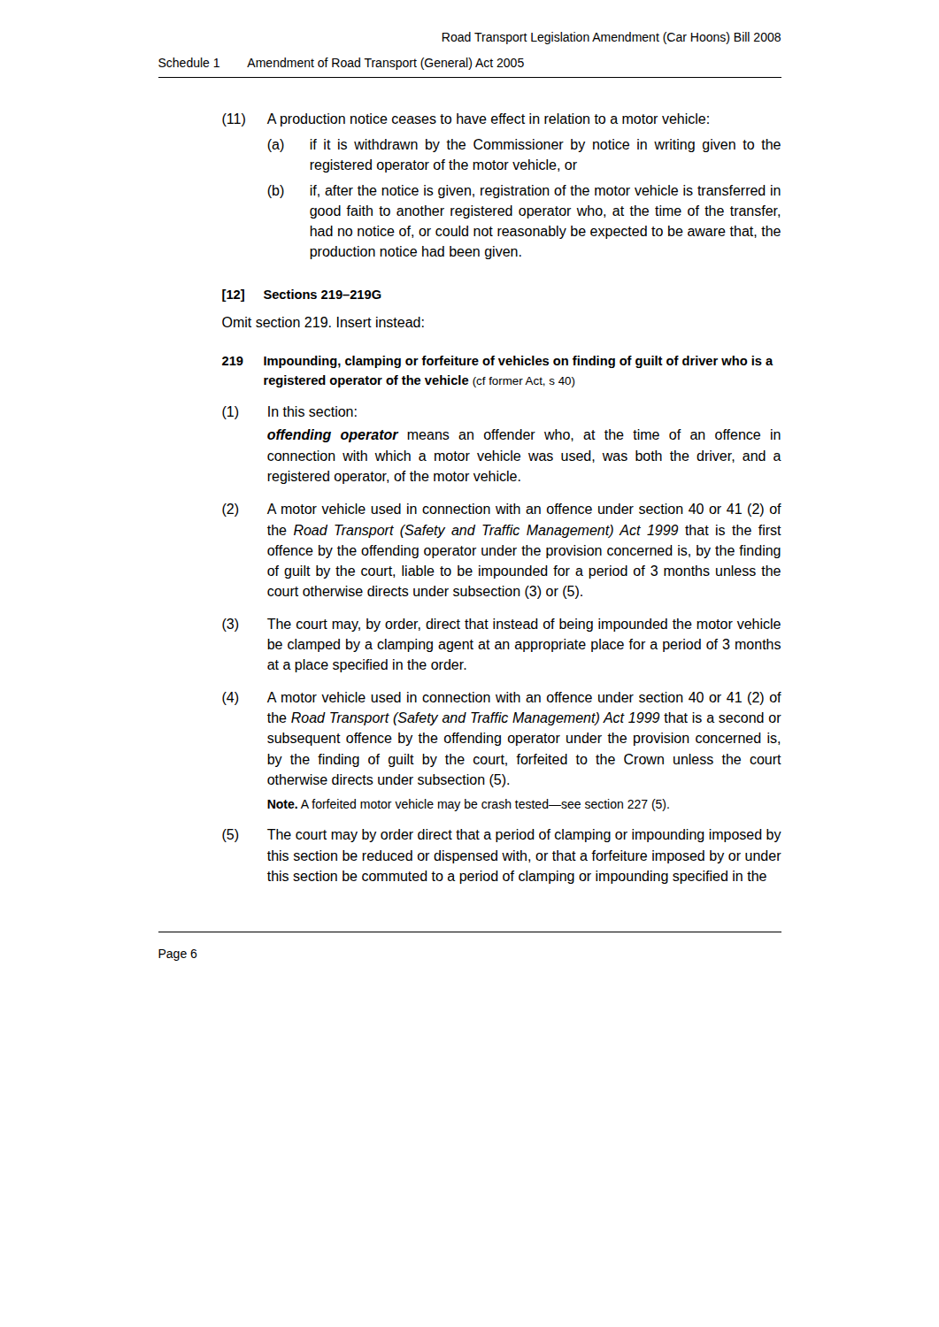Road Transport Legislation Amendment (Car Hoons) Bill 2008
Schedule 1 Amendment of Road Transport (General) Act 2005
(11) A production notice ceases to have effect in relation to a motor vehicle:
(a) if it is withdrawn by the Commissioner by notice in writing given to the registered operator of the motor vehicle, or
(b) if, after the notice is given, registration of the motor vehicle is transferred in good faith to another registered operator who, at the time of the transfer, had no notice of, or could not reasonably be expected to be aware that, the production notice had been given.
[12] Sections 219–219G
Omit section 219. Insert instead:
219 Impounding, clamping or forfeiture of vehicles on finding of guilt of driver who is a registered operator of the vehicle (cf former Act, s 40)
(1) In this section:
offending operator means an offender who, at the time of an offence in connection with which a motor vehicle was used, was both the driver, and a registered operator, of the motor vehicle.
(2) A motor vehicle used in connection with an offence under section 40 or 41 (2) of the Road Transport (Safety and Traffic Management) Act 1999 that is the first offence by the offending operator under the provision concerned is, by the finding of guilt by the court, liable to be impounded for a period of 3 months unless the court otherwise directs under subsection (3) or (5).
(3) The court may, by order, direct that instead of being impounded the motor vehicle be clamped by a clamping agent at an appropriate place for a period of 3 months at a place specified in the order.
(4) A motor vehicle used in connection with an offence under section 40 or 41 (2) of the Road Transport (Safety and Traffic Management) Act 1999 that is a second or subsequent offence by the offending operator under the provision concerned is, by the finding of guilt by the court, forfeited to the Crown unless the court otherwise directs under subsection (5).
Note. A forfeited motor vehicle may be crash tested—see section 227 (5).
(5) The court may by order direct that a period of clamping or impounding imposed by this section be reduced or dispensed with, or that a forfeiture imposed by or under this section be commuted to a period of clamping or impounding specified in the
Page 6